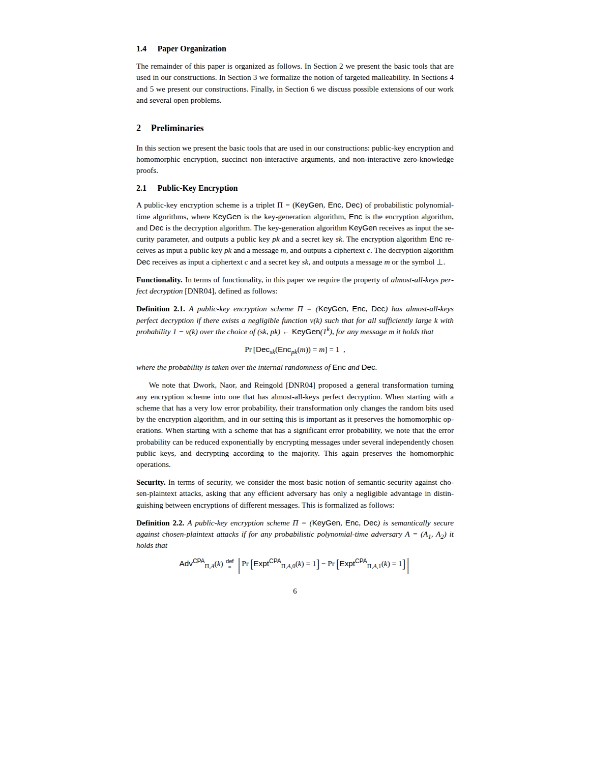1.4 Paper Organization
The remainder of this paper is organized as follows. In Section 2 we present the basic tools that are used in our constructions. In Section 3 we formalize the notion of targeted malleability. In Sections 4 and 5 we present our constructions. Finally, in Section 6 we discuss possible extensions of our work and several open problems.
2 Preliminaries
In this section we present the basic tools that are used in our constructions: public-key encryption and homomorphic encryption, succinct non-interactive arguments, and non-interactive zero-knowledge proofs.
2.1 Public-Key Encryption
A public-key encryption scheme is a triplet Π = (KeyGen, Enc, Dec) of probabilistic polynomial-time algorithms, where KeyGen is the key-generation algorithm, Enc is the encryption algorithm, and Dec is the decryption algorithm. The key-generation algorithm KeyGen receives as input the security parameter, and outputs a public key pk and a secret key sk. The encryption algorithm Enc receives as input a public key pk and a message m, and outputs a ciphertext c. The decryption algorithm Dec receives as input a ciphertext c and a secret key sk, and outputs a message m or the symbol ⊥.
Functionality. In terms of functionality, in this paper we require the property of almost-all-keys perfect decryption [DNR04], defined as follows:
Definition 2.1. A public-key encryption scheme Π = (KeyGen, Enc, Dec) has almost-all-keys perfect decryption if there exists a negligible function ν(k) such that for all sufficiently large k with probability 1 − ν(k) over the choice of (sk, pk) ← KeyGen(1k), for any message m it holds that
Pr [Decsk(Encpk(m)) = m] = 1 ,
where the probability is taken over the internal randomness of Enc and Dec.
We note that Dwork, Naor, and Reingold [DNR04] proposed a general transformation turning any encryption scheme into one that has almost-all-keys perfect decryption. When starting with a scheme that has a very low error probability, their transformation only changes the random bits used by the encryption algorithm, and in our setting this is important as it preserves the homomorphic operations. When starting with a scheme that has a significant error probability, we note that the error probability can be reduced exponentially by encrypting messages under several independently chosen public keys, and decrypting according to the majority. This again preserves the homomorphic operations.
Security. In terms of security, we consider the most basic notion of semantic-security against chosen-plaintext attacks, asking that any efficient adversary has only a negligible advantage in distinguishing between encryptions of different messages. This is formalized as follows:
Definition 2.2. A public-key encryption scheme Π = (KeyGen, Enc, Dec) is semantically secure against chosen-plaintext attacks if for any probabilistic polynomial-time adversary A = (A1, A2) it holds that
AdvCPAΠ,A(k) def= |Pr [ExptCPAΠ,A,0(k) = 1] − Pr [ExptCPAΠ,A,1(k) = 1]|
6